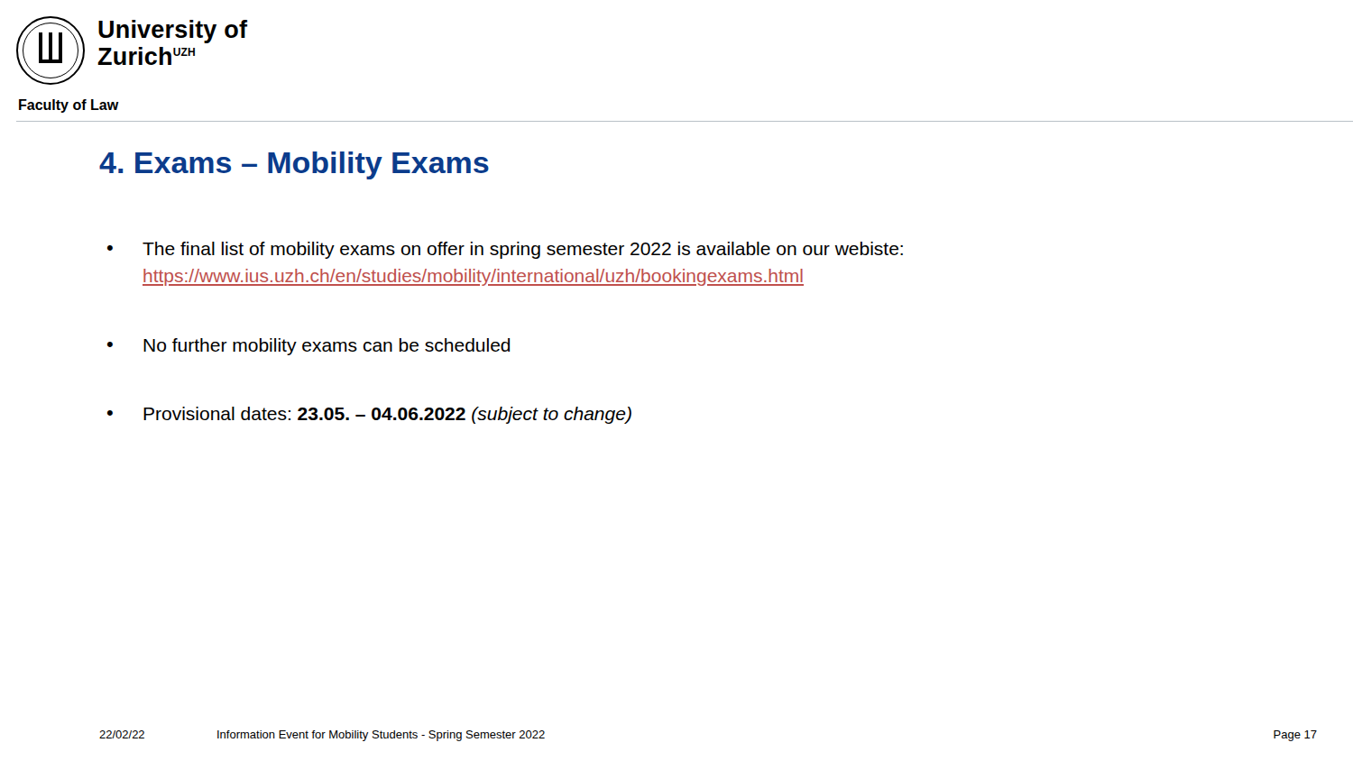University of
ZurichUZH
Faculty of Law
4. Exams – Mobility Exams
The final list of mobility exams on offer in spring semester 2022 is available on our webiste:
https://www.ius.uzh.ch/en/studies/mobility/international/uzh/bookingexams.html
No further mobility exams can be scheduled
Provisional dates: 23.05. – 04.06.2022 (subject to change)
22/02/22
Information Event for Mobility Students - Spring Semester 2022
Page 17